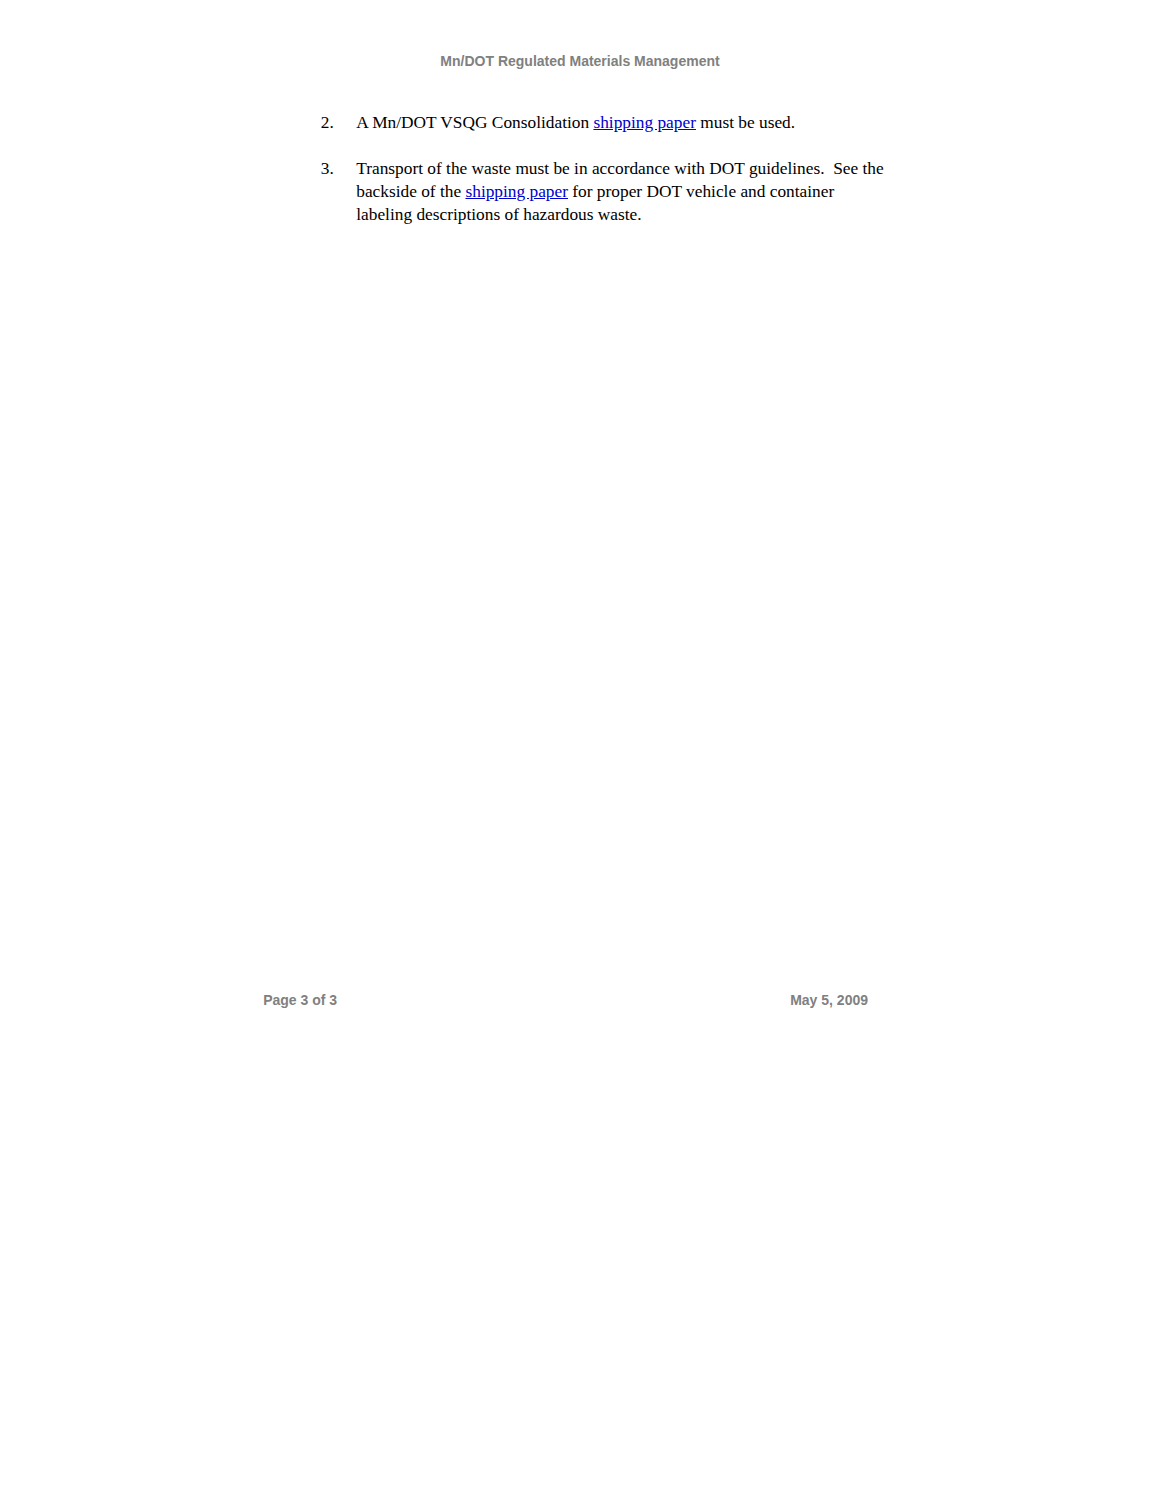Mn/DOT Regulated Materials Management
2. A Mn/DOT VSQG Consolidation shipping paper must be used.
3. Transport of the waste must be in accordance with DOT guidelines. See the backside of the shipping paper for proper DOT vehicle and container labeling descriptions of hazardous waste.
Page 3 of 3
May 5, 2009